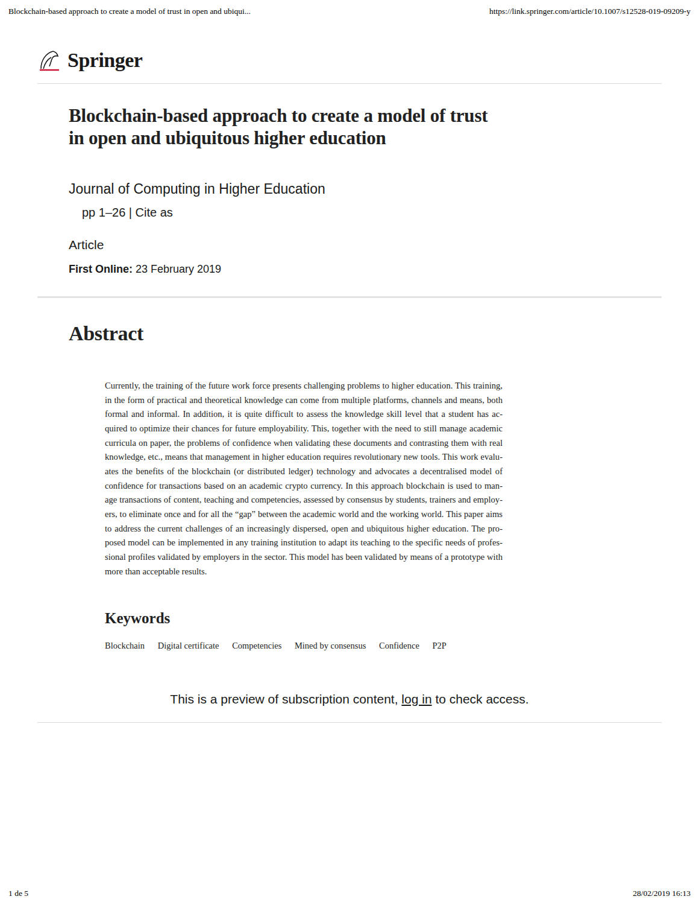Blockchain-based approach to create a model of trust in open and ubiqui...
https://link.springer.com/article/10.1007/s12528-019-09209-y
Springer
Blockchain-based approach to create a model of trust in open and ubiquitous higher education
Journal of Computing in Higher Education
pp 1–26 | Cite as
Article
First Online: 23 February 2019
Abstract
Currently, the training of the future work force presents challenging problems to higher education. This training, in the form of practical and theoretical knowledge can come from multiple platforms, channels and means, both formal and informal. In addition, it is quite difficult to assess the knowledge skill level that a student has acquired to optimize their chances for future employability. This, together with the need to still manage academic curricula on paper, the problems of confidence when validating these documents and contrasting them with real knowledge, etc., means that management in higher education requires revolutionary new tools. This work evaluates the benefits of the blockchain (or distributed ledger) technology and advocates a decentralised model of confidence for transactions based on an academic crypto currency. In this approach blockchain is used to manage transactions of content, teaching and competencies, assessed by consensus by students, trainers and employers, to eliminate once and for all the “gap” between the academic world and the working world. This paper aims to address the current challenges of an increasingly dispersed, open and ubiquitous higher education. The proposed model can be implemented in any training institution to adapt its teaching to the specific needs of professional profiles validated by employers in the sector. This model has been validated by means of a prototype with more than acceptable results.
Keywords
Blockchain
Digital certificate
Competencies
Mined by consensus
Confidence
P2P
This is a preview of subscription content, log in to check access.
1 de 5
28/02/2019 16:13